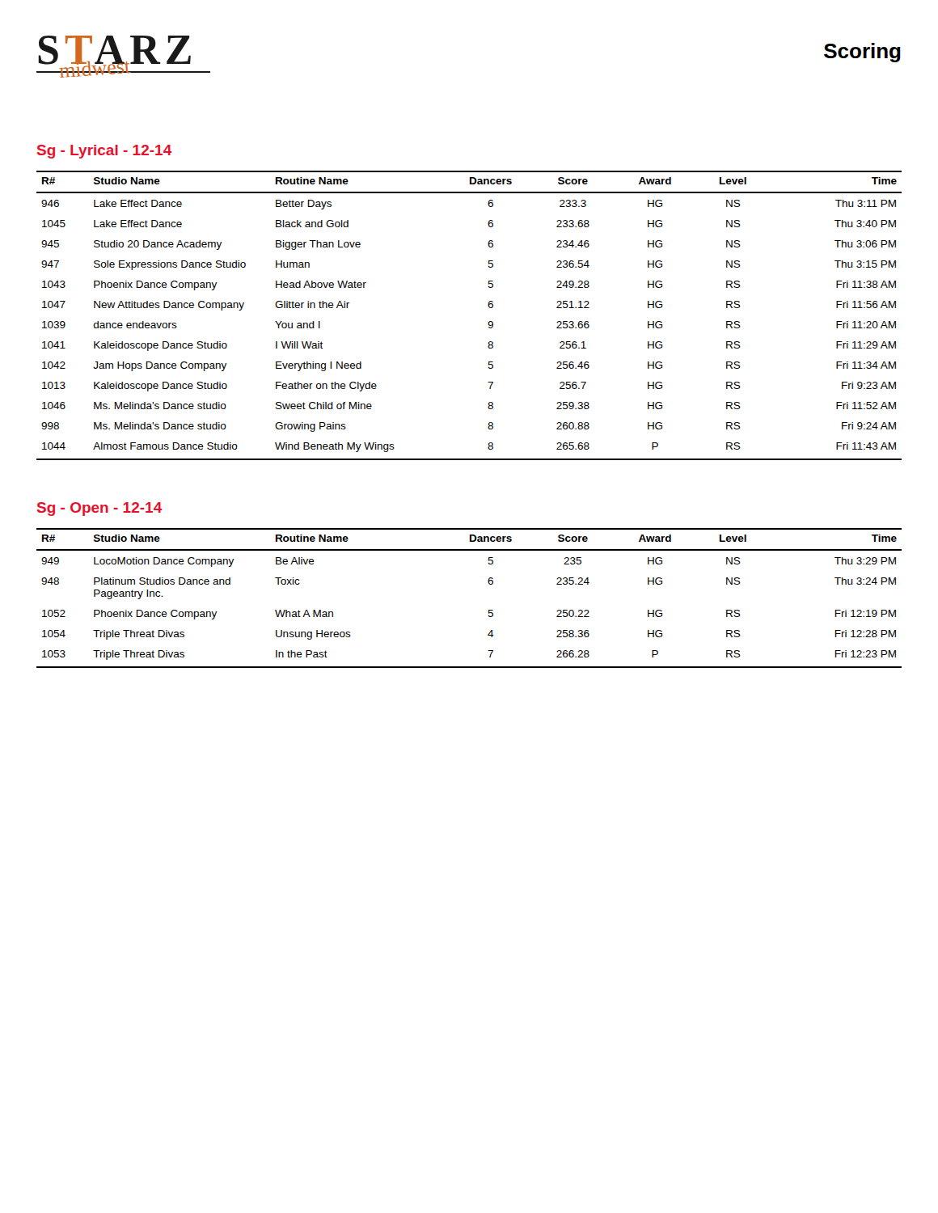STARZ
midwest
Scoring
Sg - Lyrical - 12-14
| R# | Studio Name | Routine Name | Dancers | Score | Award | Level | Time |
| --- | --- | --- | --- | --- | --- | --- | --- |
| 946 | Lake Effect Dance | Better Days | 6 | 233.3 | HG | NS | Thu 3:11 PM |
| 1045 | Lake Effect Dance | Black and Gold | 6 | 233.68 | HG | NS | Thu 3:40 PM |
| 945 | Studio 20 Dance Academy | Bigger Than Love | 6 | 234.46 | HG | NS | Thu 3:06 PM |
| 947 | Sole Expressions Dance Studio | Human | 5 | 236.54 | HG | NS | Thu 3:15 PM |
| 1043 | Phoenix Dance Company | Head Above Water | 5 | 249.28 | HG | RS | Fri 11:38 AM |
| 1047 | New Attitudes Dance Company | Glitter in the Air | 6 | 251.12 | HG | RS | Fri 11:56 AM |
| 1039 | dance endeavors | You and I | 9 | 253.66 | HG | RS | Fri 11:20 AM |
| 1041 | Kaleidoscope Dance Studio | I Will Wait | 8 | 256.1 | HG | RS | Fri 11:29 AM |
| 1042 | Jam Hops Dance Company | Everything I Need | 5 | 256.46 | HG | RS | Fri 11:34 AM |
| 1013 | Kaleidoscope Dance Studio | Feather on the Clyde | 7 | 256.7 | HG | RS | Fri 9:23 AM |
| 1046 | Ms. Melinda's Dance studio | Sweet Child of Mine | 8 | 259.38 | HG | RS | Fri 11:52 AM |
| 998 | Ms. Melinda's Dance studio | Growing Pains | 8 | 260.88 | HG | RS | Fri 9:24 AM |
| 1044 | Almost Famous Dance Studio | Wind Beneath My Wings | 8 | 265.68 | P | RS | Fri 11:43 AM |
Sg - Open - 12-14
| R# | Studio Name | Routine Name | Dancers | Score | Award | Level | Time |
| --- | --- | --- | --- | --- | --- | --- | --- |
| 949 | LocoMotion Dance Company | Be Alive | 5 | 235 | HG | NS | Thu 3:29 PM |
| 948 | Platinum Studios Dance and Pageantry Inc. | Toxic | 6 | 235.24 | HG | NS | Thu 3:24 PM |
| 1052 | Phoenix Dance Company | What A Man | 5 | 250.22 | HG | RS | Fri 12:19 PM |
| 1054 | Triple Threat Divas | Unsung Hereos | 4 | 258.36 | HG | RS | Fri 12:28 PM |
| 1053 | Triple Threat Divas | In the Past | 7 | 266.28 | P | RS | Fri 12:23 PM |